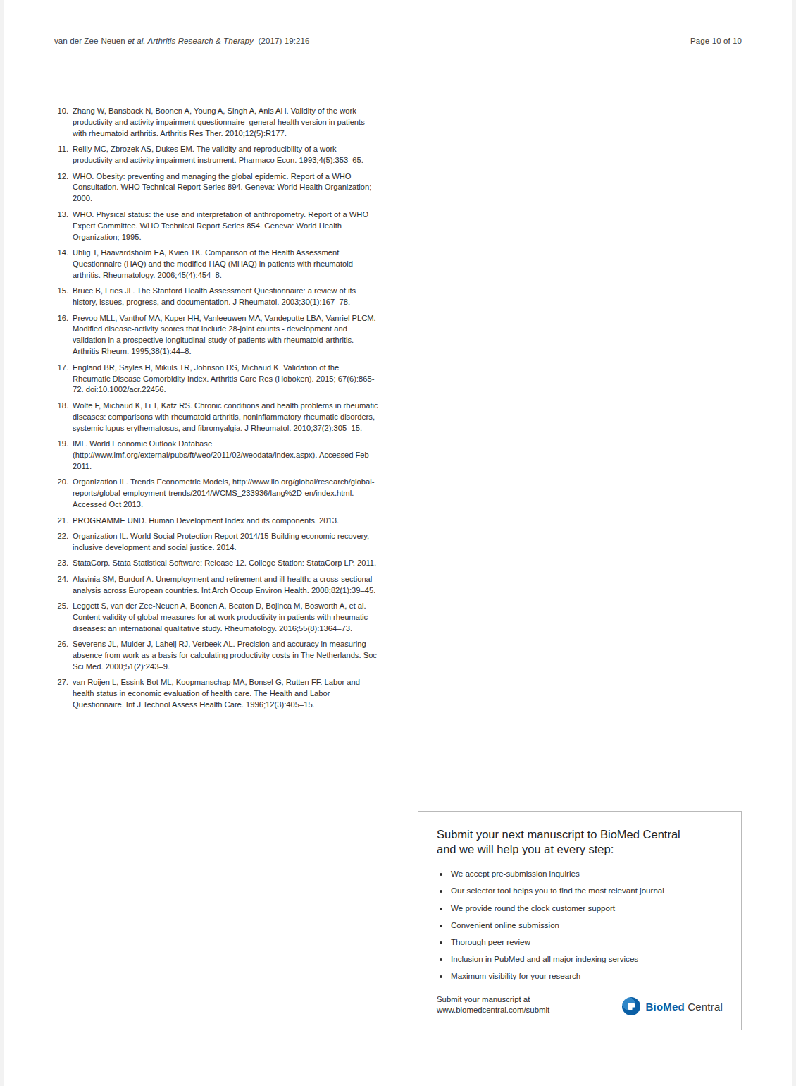van der Zee-Neuen et al. Arthritis Research & Therapy (2017) 19:216
Page 10 of 10
10. Zhang W, Bansback N, Boonen A, Young A, Singh A, Anis AH. Validity of the work productivity and activity impairment questionnaire–general health version in patients with rheumatoid arthritis. Arthritis Res Ther. 2010;12(5):R177.
11. Reilly MC, Zbrozek AS, Dukes EM. The validity and reproducibility of a work productivity and activity impairment instrument. Pharmaco Econ. 1993;4(5):353–65.
12. WHO. Obesity: preventing and managing the global epidemic. Report of a WHO Consultation. WHO Technical Report Series 894. Geneva: World Health Organization; 2000.
13. WHO. Physical status: the use and interpretation of anthropometry. Report of a WHO Expert Committee. WHO Technical Report Series 854. Geneva: World Health Organization; 1995.
14. Uhlig T, Haavardsholm EA, Kvien TK. Comparison of the Health Assessment Questionnaire (HAQ) and the modified HAQ (MHAQ) in patients with rheumatoid arthritis. Rheumatology. 2006;45(4):454–8.
15. Bruce B, Fries JF. The Stanford Health Assessment Questionnaire: a review of its history, issues, progress, and documentation. J Rheumatol. 2003;30(1):167–78.
16. Prevoo MLL, Vanthof MA, Kuper HH, Vanleeuwen MA, Vandeputte LBA, Vanriel PLCM. Modified disease-activity scores that include 28-joint counts - development and validation in a prospective longitudinal-study of patients with rheumatoid-arthritis. Arthritis Rheum. 1995;38(1):44–8.
17. England BR, Sayles H, Mikuls TR, Johnson DS, Michaud K. Validation of the Rheumatic Disease Comorbidity Index. Arthritis Care Res (Hoboken). 2015; 67(6):865-72. doi:10.1002/acr.22456.
18. Wolfe F, Michaud K, Li T, Katz RS. Chronic conditions and health problems in rheumatic diseases: comparisons with rheumatoid arthritis, noninflammatory rheumatic disorders, systemic lupus erythematosus, and fibromyalgia. J Rheumatol. 2010;37(2):305–15.
19. IMF. World Economic Outlook Database (http://www.imf.org/external/pubs/ft/weo/2011/02/weodata/index.aspx). Accessed Feb 2011.
20. Organization IL. Trends Econometric Models, http://www.ilo.org/global/research/global-reports/global-employment-trends/2014/WCMS_233936/lang%2D-en/index.html. Accessed Oct 2013.
21. PROGRAMME UND. Human Development Index and its components. 2013.
22. Organization IL. World Social Protection Report 2014/15-Building economic recovery, inclusive development and social justice. 2014.
23. StataCorp. Stata Statistical Software: Release 12. College Station: StataCorp LP. 2011.
24. Alavinia SM, Burdorf A. Unemployment and retirement and ill-health: a cross-sectional analysis across European countries. Int Arch Occup Environ Health. 2008;82(1):39–45.
25. Leggett S, van der Zee-Neuen A, Boonen A, Beaton D, Bojinca M, Bosworth A, et al. Content validity of global measures for at-work productivity in patients with rheumatic diseases: an international qualitative study. Rheumatology. 2016;55(8):1364–73.
26. Severens JL, Mulder J, Laheij RJ, Verbeek AL. Precision and accuracy in measuring absence from work as a basis for calculating productivity costs in The Netherlands. Soc Sci Med. 2000;51(2):243–9.
27. van Roijen L, Essink-Bot ML, Koopmanschap MA, Bonsel G, Rutten FF. Labor and health status in economic evaluation of health care. The Health and Labor Questionnaire. Int J Technol Assess Health Care. 1996;12(3):405–15.
Submit your next manuscript to BioMed Central
and we will help you at every step:
We accept pre-submission inquiries
Our selector tool helps you to find the most relevant journal
We provide round the clock customer support
Convenient online submission
Thorough peer review
Inclusion in PubMed and all major indexing services
Maximum visibility for your research
Submit your manuscript at
www.biomedcentral.com/submit
BioMed Central